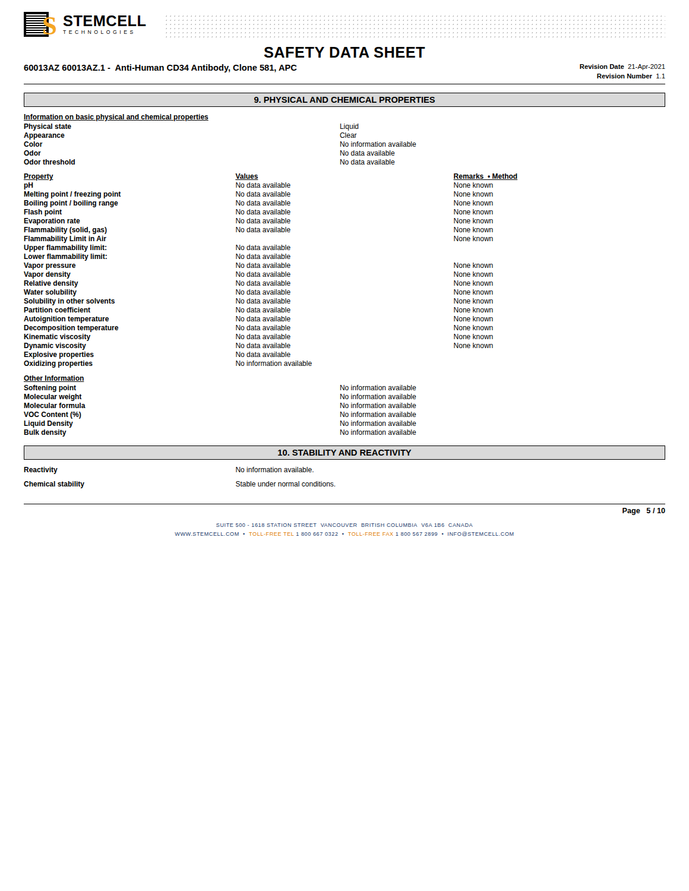S
STEMCELL
TECHNOLOGIES
SAFETY DATA SHEET
60013AZ 60013AZ.1 - Anti-Human CD34 Antibody, Clone 581, APC
Revision Date 21-Apr-2021
Revision Number 1.1
9. PHYSICAL AND CHEMICAL PROPERTIES
Information on basic physical and chemical properties
| Physical state | Liquid |
| Appearance | Clear |
| Color | No information available |
| Odor | No data available |
| Odor threshold | No data available |
| Property | Values | Remarks • Method |
| pH | No data available | None known |
| Melting point / freezing point | No data available | None known |
| Boiling point / boiling range | No data available | None known |
| Flash point | No data available | None known |
| Evaporation rate | No data available | None known |
| Flammability (solid, gas) | No data available | None known |
| Flammability Limit in Air | | None known |
| Upper flammability limit: | No data available | |
| Lower flammability limit: | No data available | |
| Vapor pressure | No data available | None known |
| Vapor density | No data available | None known |
| Relative density | No data available | None known |
| Water solubility | No data available | None known |
| Solubility in other solvents | No data available | None known |
| Partition coefficient | No data available | None known |
| Autoignition temperature | No data available | None known |
| Decomposition temperature | No data available | None known |
| Kinematic viscosity | No data available | None known |
| Dynamic viscosity | No data available | None known |
| Explosive properties | No data available | |
| Oxidizing properties | No information available | |
Other Information
| Softening point | No information available |
| Molecular weight | No information available |
| Molecular formula | No information available |
| VOC Content (%) | No information available |
| Liquid Density | No information available |
| Bulk density | No information available |
10. STABILITY AND REACTIVITY
Reactivity
No information available.
Chemical stability
Stable under normal conditions.
Page 5 / 10
SUITE 500 - 1618 STATION STREET VANCOUVER BRITISH COLUMBIA V6A 1B6 CANADA
WWW.STEMCELL.COM • TOLL-FREE TEL 1 800 667 0322 • TOLL-FREE FAX 1 800 567 2899 • INFO@STEMCELL.COM